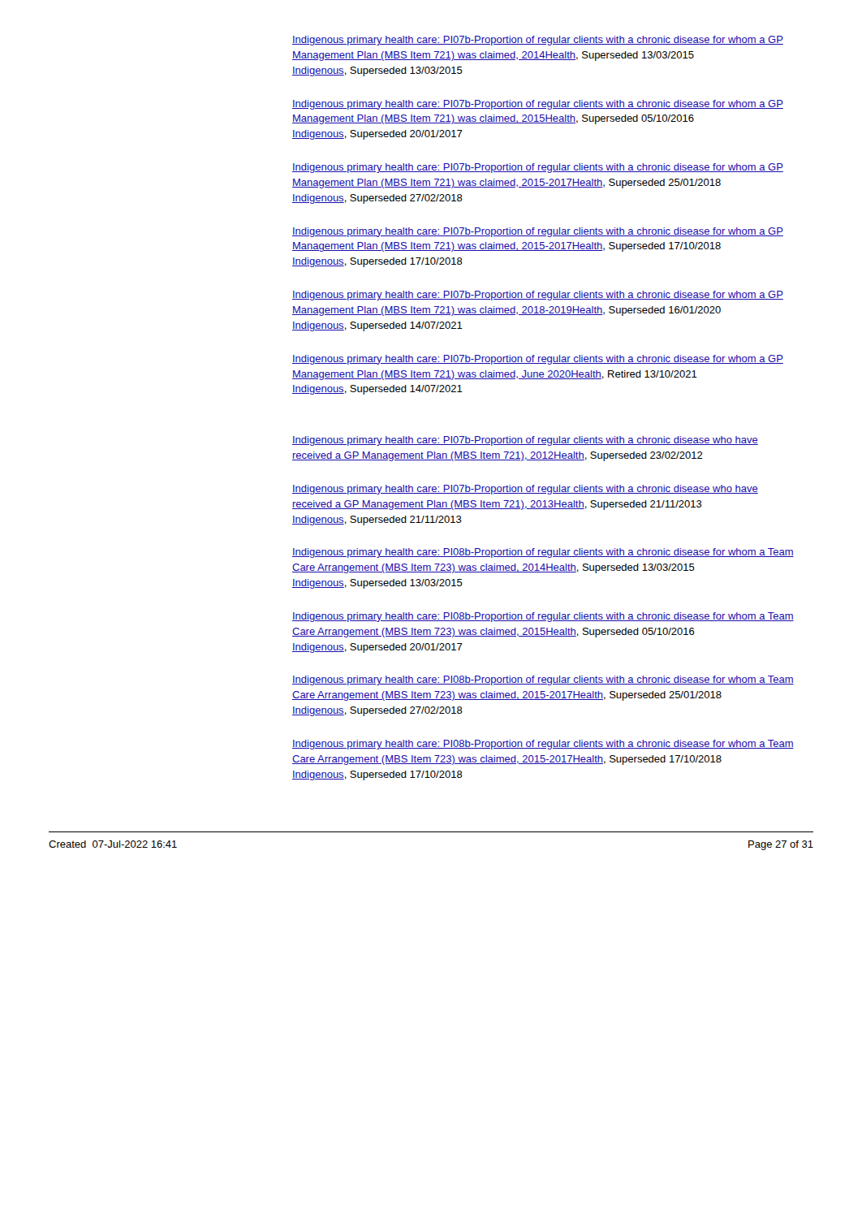Indigenous primary health care: PI07b-Proportion of regular clients with a chronic disease for whom a GP Management Plan (MBS Item 721) was claimed, 2014 Health, Superseded 13/03/2015
Indigenous, Superseded 13/03/2015
Indigenous primary health care: PI07b-Proportion of regular clients with a chronic disease for whom a GP Management Plan (MBS Item 721) was claimed, 2015 Health, Superseded 05/10/2016
Indigenous, Superseded 20/01/2017
Indigenous primary health care: PI07b-Proportion of regular clients with a chronic disease for whom a GP Management Plan (MBS Item 721) was claimed, 2015-2017 Health, Superseded 25/01/2018
Indigenous, Superseded 27/02/2018
Indigenous primary health care: PI07b-Proportion of regular clients with a chronic disease for whom a GP Management Plan (MBS Item 721) was claimed, 2015-2017 Health, Superseded 17/10/2018
Indigenous, Superseded 17/10/2018
Indigenous primary health care: PI07b-Proportion of regular clients with a chronic disease for whom a GP Management Plan (MBS Item 721) was claimed, 2018-2019 Health, Superseded 16/01/2020
Indigenous, Superseded 14/07/2021
Indigenous primary health care: PI07b-Proportion of regular clients with a chronic disease for whom a GP Management Plan (MBS Item 721) was claimed, June 2020 Health, Retired 13/10/2021
Indigenous, Superseded 14/07/2021
Indigenous primary health care: PI07b-Proportion of regular clients with a chronic disease who have received a GP Management Plan (MBS Item 721), 2012 Health, Superseded 23/02/2012
Indigenous primary health care: PI07b-Proportion of regular clients with a chronic disease who have received a GP Management Plan (MBS Item 721), 2013 Health, Superseded 21/11/2013
Indigenous, Superseded 21/11/2013
Indigenous primary health care: PI08b-Proportion of regular clients with a chronic disease for whom a Team Care Arrangement (MBS Item 723) was claimed, 2014 Health, Superseded 13/03/2015
Indigenous, Superseded 13/03/2015
Indigenous primary health care: PI08b-Proportion of regular clients with a chronic disease for whom a Team Care Arrangement (MBS Item 723) was claimed, 2015 Health, Superseded 05/10/2016
Indigenous, Superseded 20/01/2017
Indigenous primary health care: PI08b-Proportion of regular clients with a chronic disease for whom a Team Care Arrangement (MBS Item 723) was claimed, 2015-2017 Health, Superseded 25/01/2018
Indigenous, Superseded 27/02/2018
Indigenous primary health care: PI08b-Proportion of regular clients with a chronic disease for whom a Team Care Arrangement (MBS Item 723) was claimed, 2015-2017 Health, Superseded 17/10/2018
Indigenous, Superseded 17/10/2018
Created 07-Jul-2022 16:41 Page 27 of 31